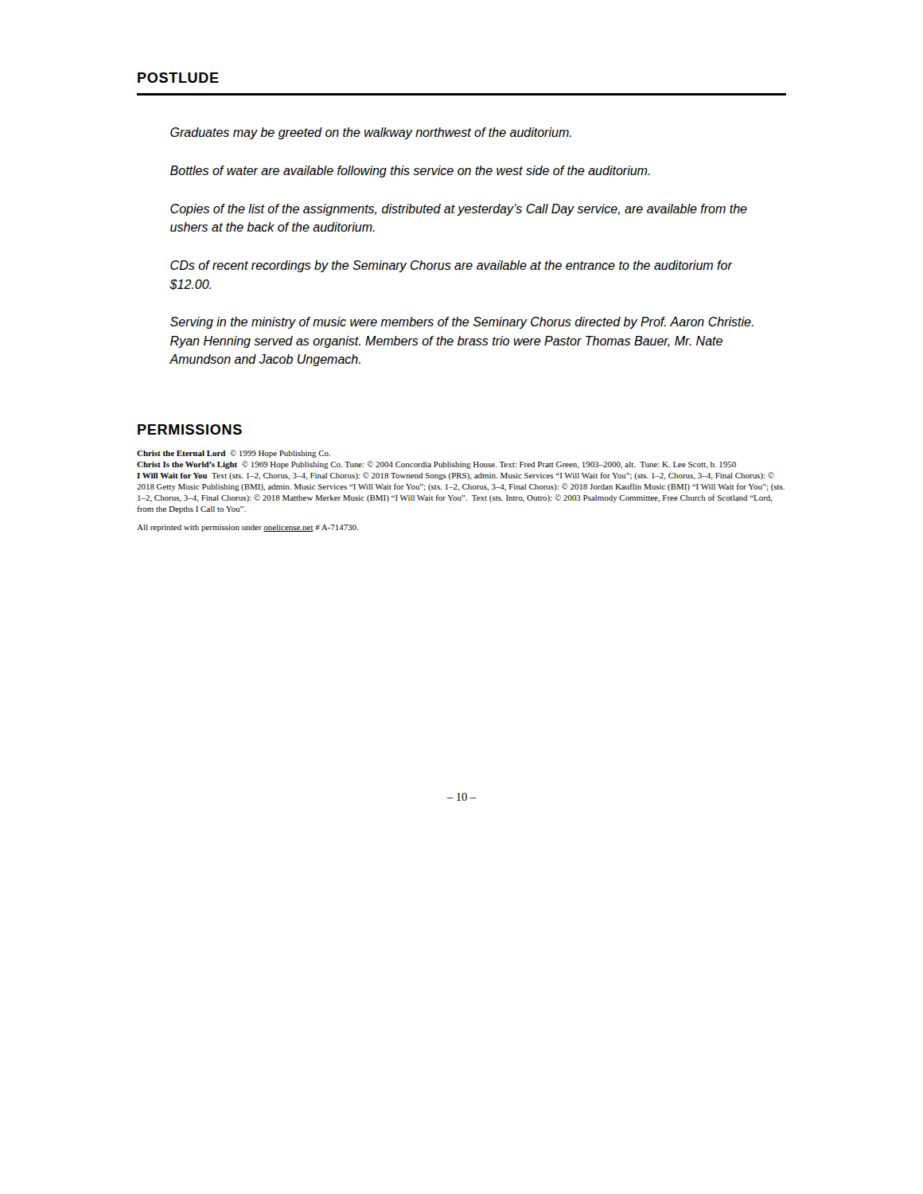Postlude
Graduates may be greeted on the walkway northwest of the auditorium.
Bottles of water are available following this service on the west side of the auditorium.
Copies of the list of the assignments, distributed at yesterday’s Call Day service, are available from the ushers at the back of the auditorium.
CDs of recent recordings by the Seminary Chorus are available at the entrance to the auditorium for $12.00.
Serving in the ministry of music were members of the Seminary Chorus directed by Prof. Aaron Christie. Ryan Henning served as organist. Members of the brass trio were Pastor Thomas Bauer, Mr. Nate Amundson and Jacob Ungemach.
Permissions
Christ the Eternal Lord © 1999 Hope Publishing Co.
Christ Is the World’s Light © 1969 Hope Publishing Co. Tune: © 2004 Concordia Publishing House. Text: Fred Pratt Green, 1903–2000, alt. Tune: K. Lee Scott, b. 1950
I Will Wait for You Text (sts. 1–2, Chorus, 3–4, Final Chorus): © 2018 Townend Songs (PRS), admin. Music Services “I Will Wait for You”; (sts. 1–2, Chorus, 3–4, Final Chorus): © 2018 Getty Music Publishing (BMI), admin. Music Services “I Will Wait for You”; (sts. 1–2, Chorus, 3–4, Final Chorus): © 2018 Jordan Kauflin Music (BMI) “I Will Wait for You”; (sts. 1–2, Chorus, 3–4, Final Chorus): © 2018 Matthew Merker Music (BMI) “I Will Wait for You”. Text (sts. Intro, Outro): © 2003 Psalmody Committee, Free Church of Scotland “Lord, from the Depths I Call to You”.
All reprinted with permission under onelicense.net # A-714730.
– 10 –